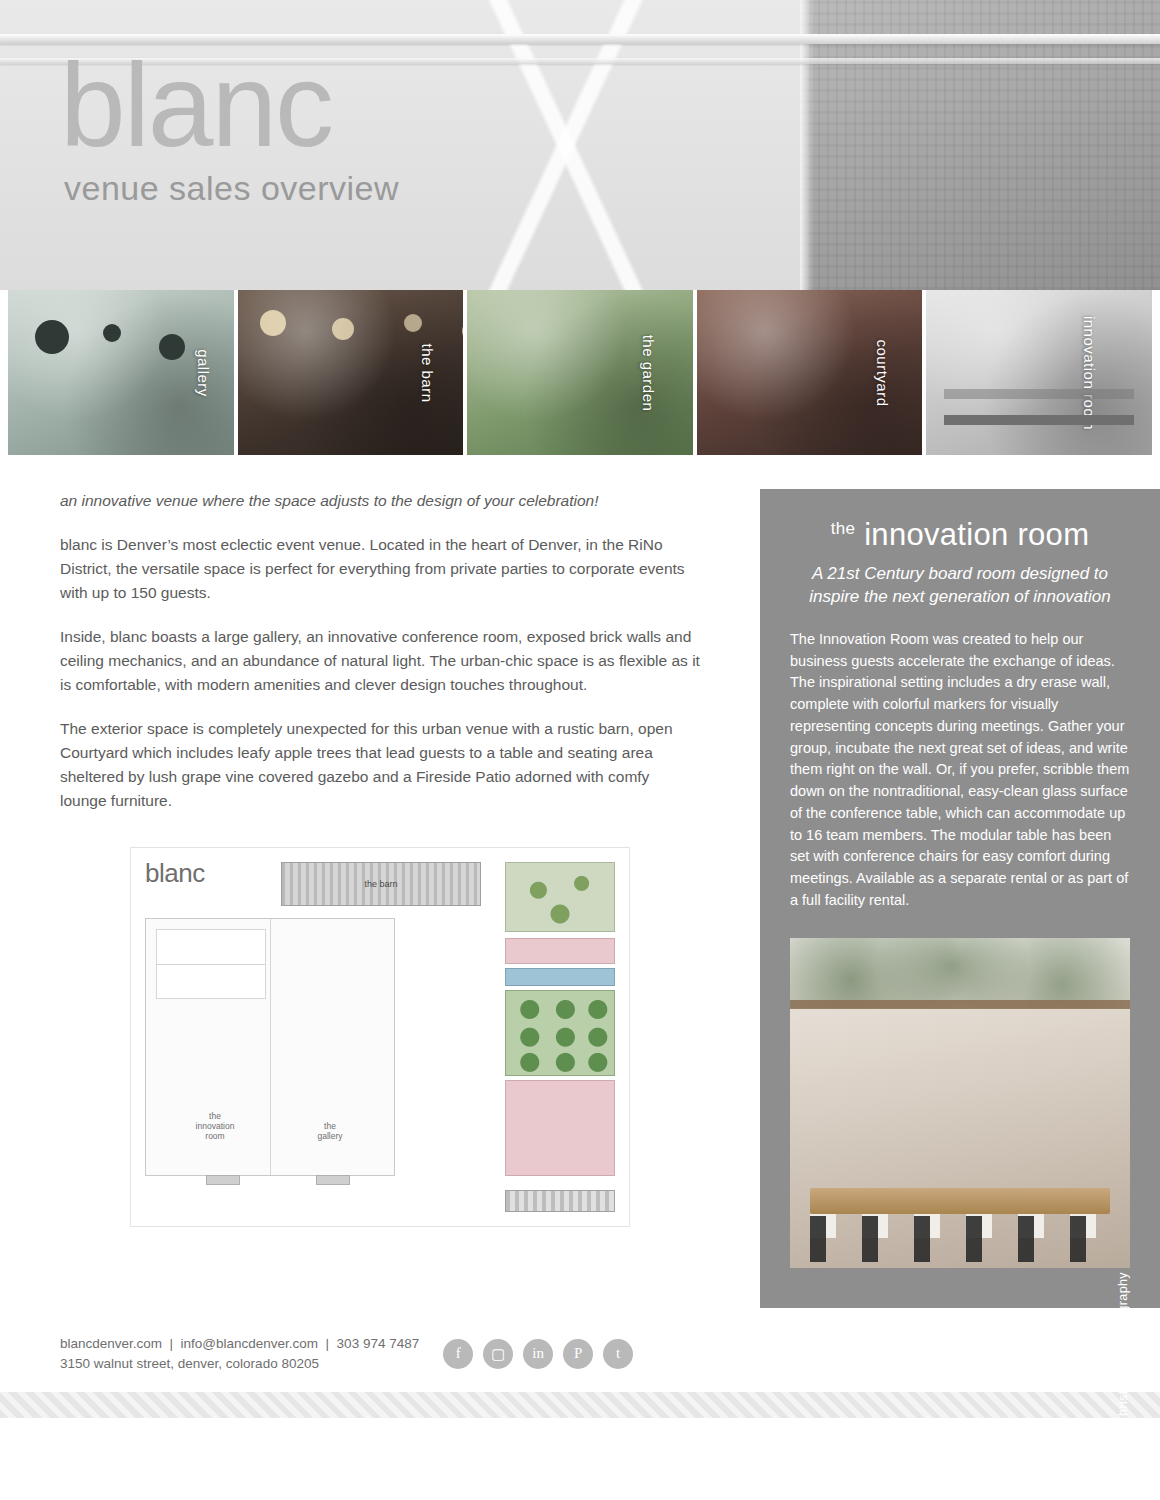blanc
venue sales overview
gallery
the barn
the garden
courtyard
innovation room
an innovative venue where the space adjusts to the design of your celebration!
blanc is Denver’s most eclectic event venue. Located in the heart of Denver, in the RiNo District, the versatile space is perfect for everything from private parties to corporate events with up to 150 guests.
Inside, blanc boasts a large gallery, an innovative conference room, exposed brick walls and ceiling mechanics, and an abundance of natural light. The urban-chic space is as flexible as it is comfortable, with modern amenities and clever design touches throughout.
The exterior space is completely unexpected for this urban venue with a rustic barn, open Courtyard which includes leafy apple trees that lead guests to a table and seating area sheltered by lush grape vine covered gazebo and a Fireside Patio adorned with comfy lounge furniture.
blanc
the barn
the
innovation
room
the
gallery
the innovation room
A 21st Century board room designed to inspire the next generation of innovation
The Innovation Room was created to help our business guests accelerate the exchange of ideas. The inspirational setting includes a dry erase wall, complete with colorful markers for visually representing concepts during meetings. Gather your group, incubate the next great set of ideas, and write them right on the wall. Or, if you prefer, scribble them down on the nontraditional, easy-clean glass surface of the conference table, which can accommodate up to 16 team members. The modular table has been set with conference chairs for easy comfort during meetings. Available as a separate rental or as part of a full facility rental.
James Christianson Photography
blancdenver.com | info@blancdenver.com | 303 974 7487
3150 walnut street, denver, colorado 80205
f ▢ in P t